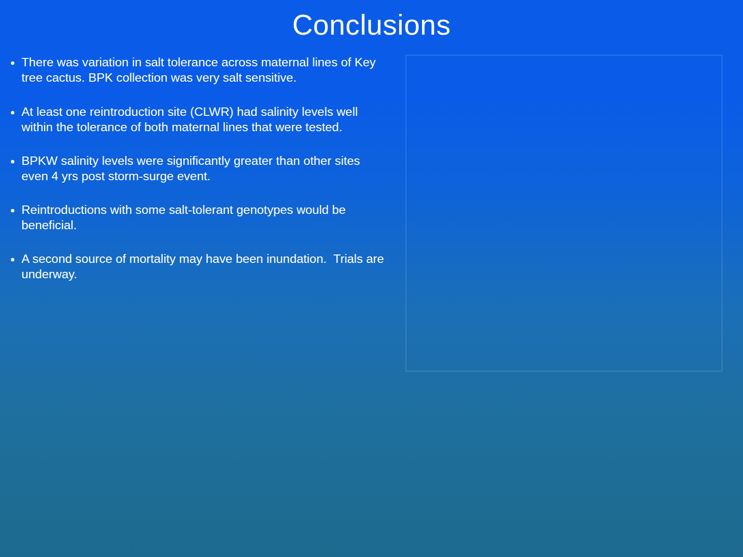Conclusions
There was variation in salt tolerance across maternal lines of Key tree cactus. BPK collection was very salt sensitive.
At least one reintroduction site (CLWR) had salinity levels well within the tolerance of both maternal lines that were tested.
BPKW salinity levels were significantly greater than other sites even 4 yrs post storm-surge event.
Reintroductions with some salt-tolerant genotypes would be beneficial.
A second source of mortality may have been inundation. Trials are underway.